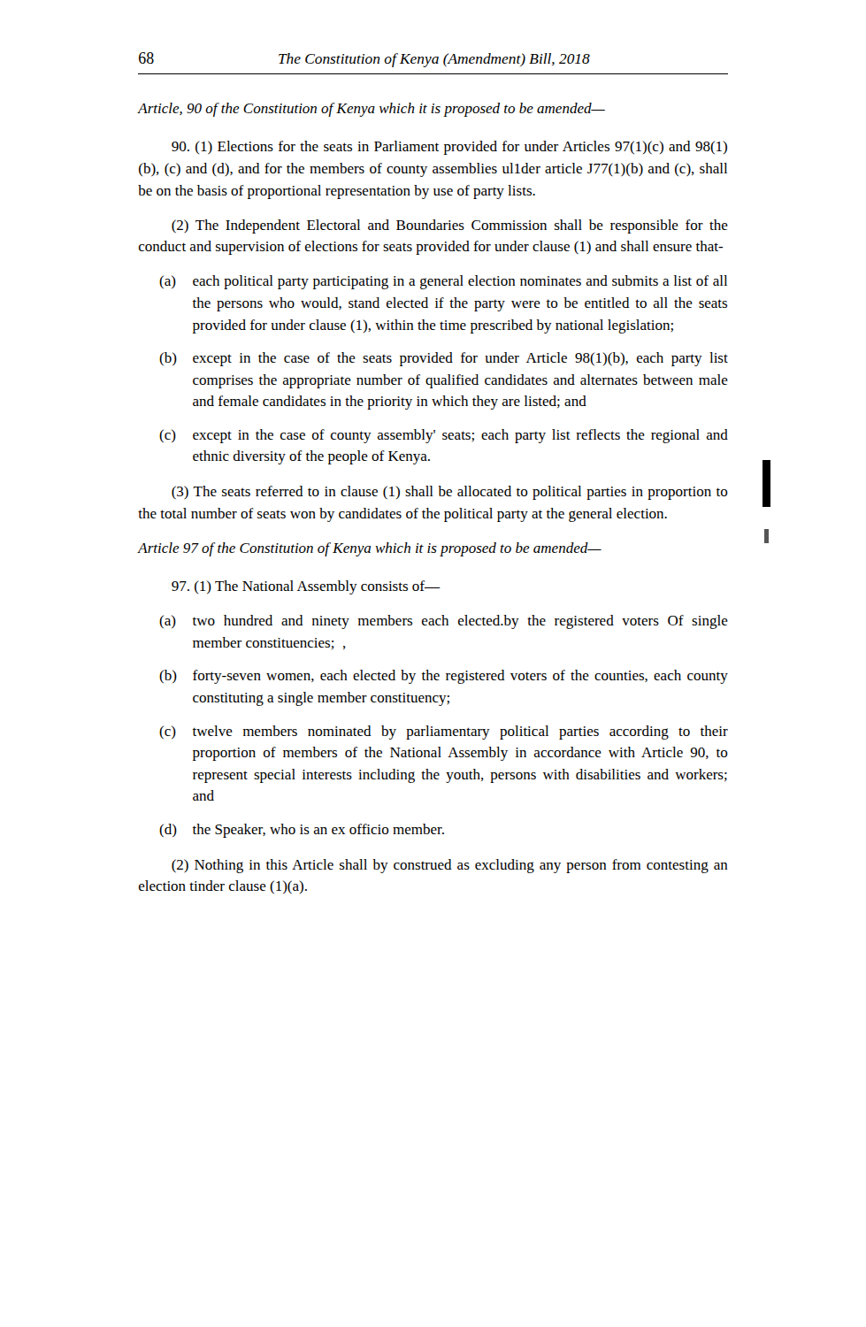68
The Constitution of Kenya (Amendment) Bill, 2018
Article, 90 of the Constitution of Kenya which it is proposed to be amended—
90. (1) Elections for the seats in Parliament provided for under Articles 97(1)(c) and 98(1)(b), (c) and (d), and for the members of county assemblies ul1der article J77(1)(b) and (c), shall be on the basis of proportional representation by use of party lists.
(2) The Independent Electoral and Boundaries Commission shall be responsible for the conduct and supervision of elections for seats provided for under clause (1) and shall ensure that-
(a) each political party participating in a general election nominates and submits a list of all the persons who would, stand elected if the party were to be entitled to all the seats provided for under clause (1), within the time prescribed by national legislation;
(b) except in the case of the seats provided for under Article 98(1)(b), each party list comprises the appropriate number of qualified candidates and alternates between male and female candidates in the priority in which they are listed; and
(c) except in the case of county assembly' seats; each party list reflects the regional and ethnic diversity of the people of Kenya.
(3) The seats referred to in clause (1) shall be allocated to political parties in proportion to the total number of seats won by candidates of the political party at the general election.
Article 97 of the Constitution of Kenya which it is proposed to be amended—
97. (1) The National Assembly consists of—
(a) two hundred and ninety members each elected.by the registered voters Of single member constituencies; ,
(b) forty-seven women, each elected by the registered voters of the counties, each county constituting a single member constituency;
(c) twelve members nominated by parliamentary political parties according to their proportion of members of the National Assembly in accordance with Article 90, to represent special interests including the youth, persons with disabilities and workers; and
(d) the Speaker, who is an ex officio member.
(2) Nothing in this Article shall by construed as excluding any person from contesting an election tinder clause (1)(a).